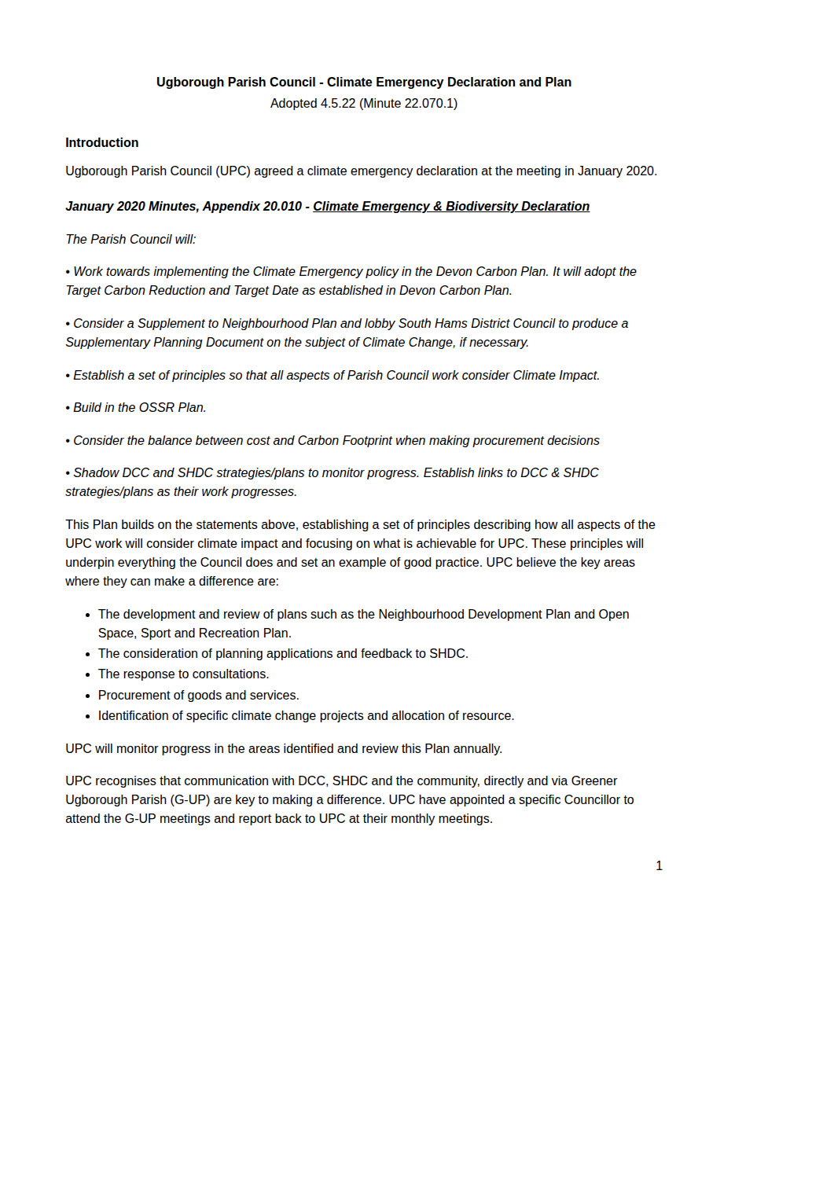Ugborough Parish Council - Climate Emergency Declaration and Plan
Adopted 4.5.22 (Minute 22.070.1)
Introduction
Ugborough Parish Council (UPC) agreed a climate emergency declaration at the meeting in January 2020.
January 2020 Minutes, Appendix 20.010 - Climate Emergency & Biodiversity Declaration
The Parish Council will:
• Work towards implementing the Climate Emergency policy in the Devon Carbon Plan. It will adopt the Target Carbon Reduction and Target Date as established in Devon Carbon Plan.
• Consider a Supplement to Neighbourhood Plan and lobby South Hams District Council to produce a Supplementary Planning Document on the subject of Climate Change, if necessary.
• Establish a set of principles so that all aspects of Parish Council work consider Climate Impact.
• Build in the OSSR Plan.
• Consider the balance between cost and Carbon Footprint when making procurement decisions
• Shadow DCC and SHDC strategies/plans to monitor progress. Establish links to DCC & SHDC strategies/plans as their work progresses.
This Plan builds on the statements above, establishing a set of principles describing how all aspects of the UPC work will consider climate impact and focusing on what is achievable for UPC. These principles will underpin everything the Council does and set an example of good practice. UPC believe the key areas where they can make a difference are:
The development and review of plans such as the Neighbourhood Development Plan and Open Space, Sport and Recreation Plan.
The consideration of planning applications and feedback to SHDC.
The response to consultations.
Procurement of goods and services.
Identification of specific climate change projects and allocation of resource.
UPC will monitor progress in the areas identified and review this Plan annually.
UPC recognises that communication with DCC, SHDC and the community, directly and via Greener Ugborough Parish (G-UP) are key to making a difference. UPC have appointed a specific Councillor to attend the G-UP meetings and report back to UPC at their monthly meetings.
1